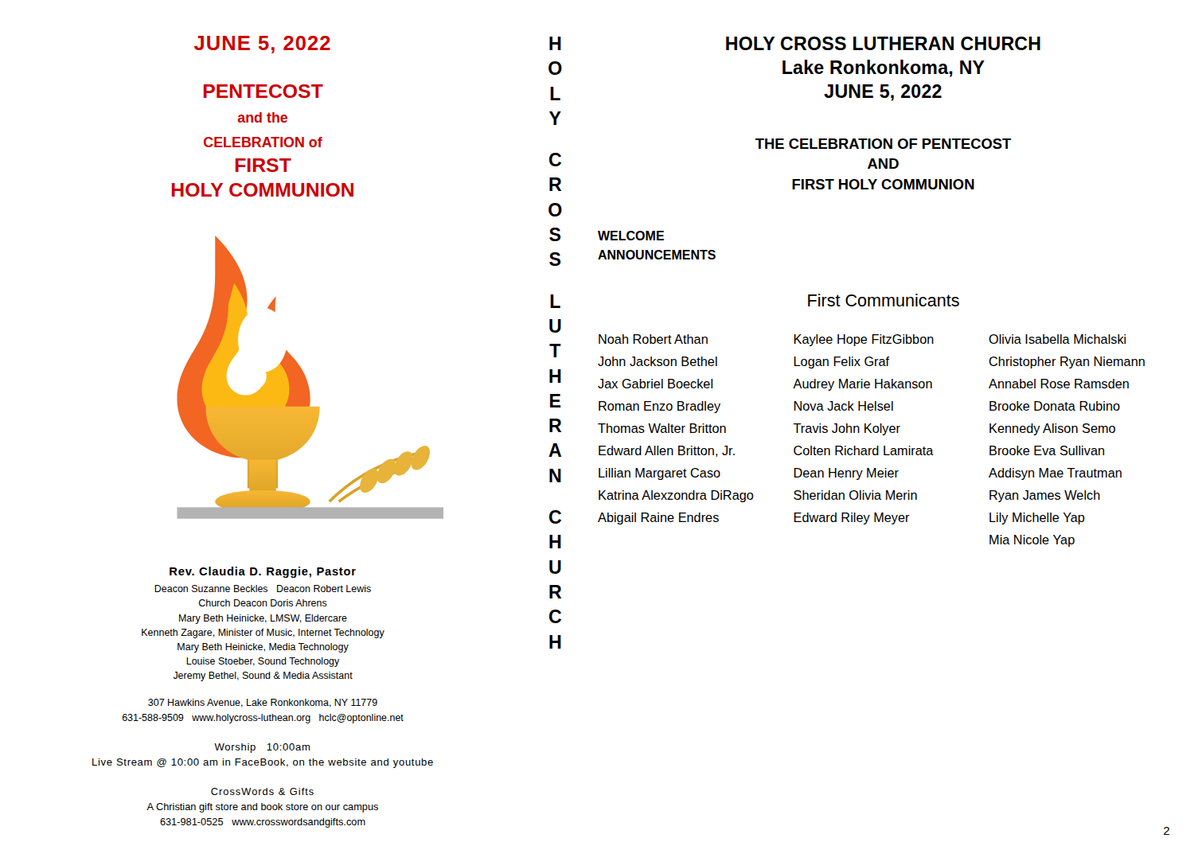JUNE 5, 2022
PENTECOST
and the
CELEBRATION of
FIRST
HOLY COMMUNION
Rev. Claudia D. Raggie, Pastor Deacon Suzanne Beckles Deacon Robert Lewis
Church Deacon Doris Ahrens
Mary Beth Heinicke, LMSW, Eldercare
Kenneth Zagare, Minister of Music, Internet Technology
Mary Beth Heinicke, Media Technology
Louise Stoeber, Sound Technology
Jeremy Bethel, Sound & Media Assistant
307 Hawkins Avenue, Lake Ronkonkoma, NY 11779
631-588-9509 www.holycross-luthean.org hclc@optonline.net
Worship 10:00am
Live Stream @ 10:00 am in FaceBook, on the website and youtube
CrossWords & Gifts
A Christian gift store and book store on our campus
631-981-0525 www.crosswordsandgifts.com
H
O
L
Y C
R
O
S
S L
U
T
H
E
R
A
N C
H
U
R
C
H
HOLY CROSS LUTHERAN CHURCH
Lake Ronkonkoma, NY
JUNE 5, 2022
THE CELEBRATION OF PENTECOST
AND
FIRST HOLY COMMUNION
WELCOME ANNOUNCEMENTS
First Communicants
Noah Robert Athan
John Jackson Bethel
Jax Gabriel Boeckel
Roman Enzo Bradley
Thomas Walter Britton
Edward Allen Britton, Jr.
Lillian Margaret Caso
Katrina Alexzondra DiRago
Abigail Raine Endres
Kaylee Hope FitzGibbon
Logan Felix Graf
Audrey Marie Hakanson
Nova Jack Helsel
Travis John Kolyer
Colten Richard Lamirata
Dean Henry Meier
Sheridan Olivia Merin
Edward Riley Meyer
Olivia Isabella Michalski
Christopher Ryan Niemann
Annabel Rose Ramsden
Brooke Donata Rubino
Kennedy Alison Semo
Brooke Eva Sullivan
Addisyn Mae Trautman
Ryan James Welch
Lily Michelle Yap
Mia Nicole Yap
2